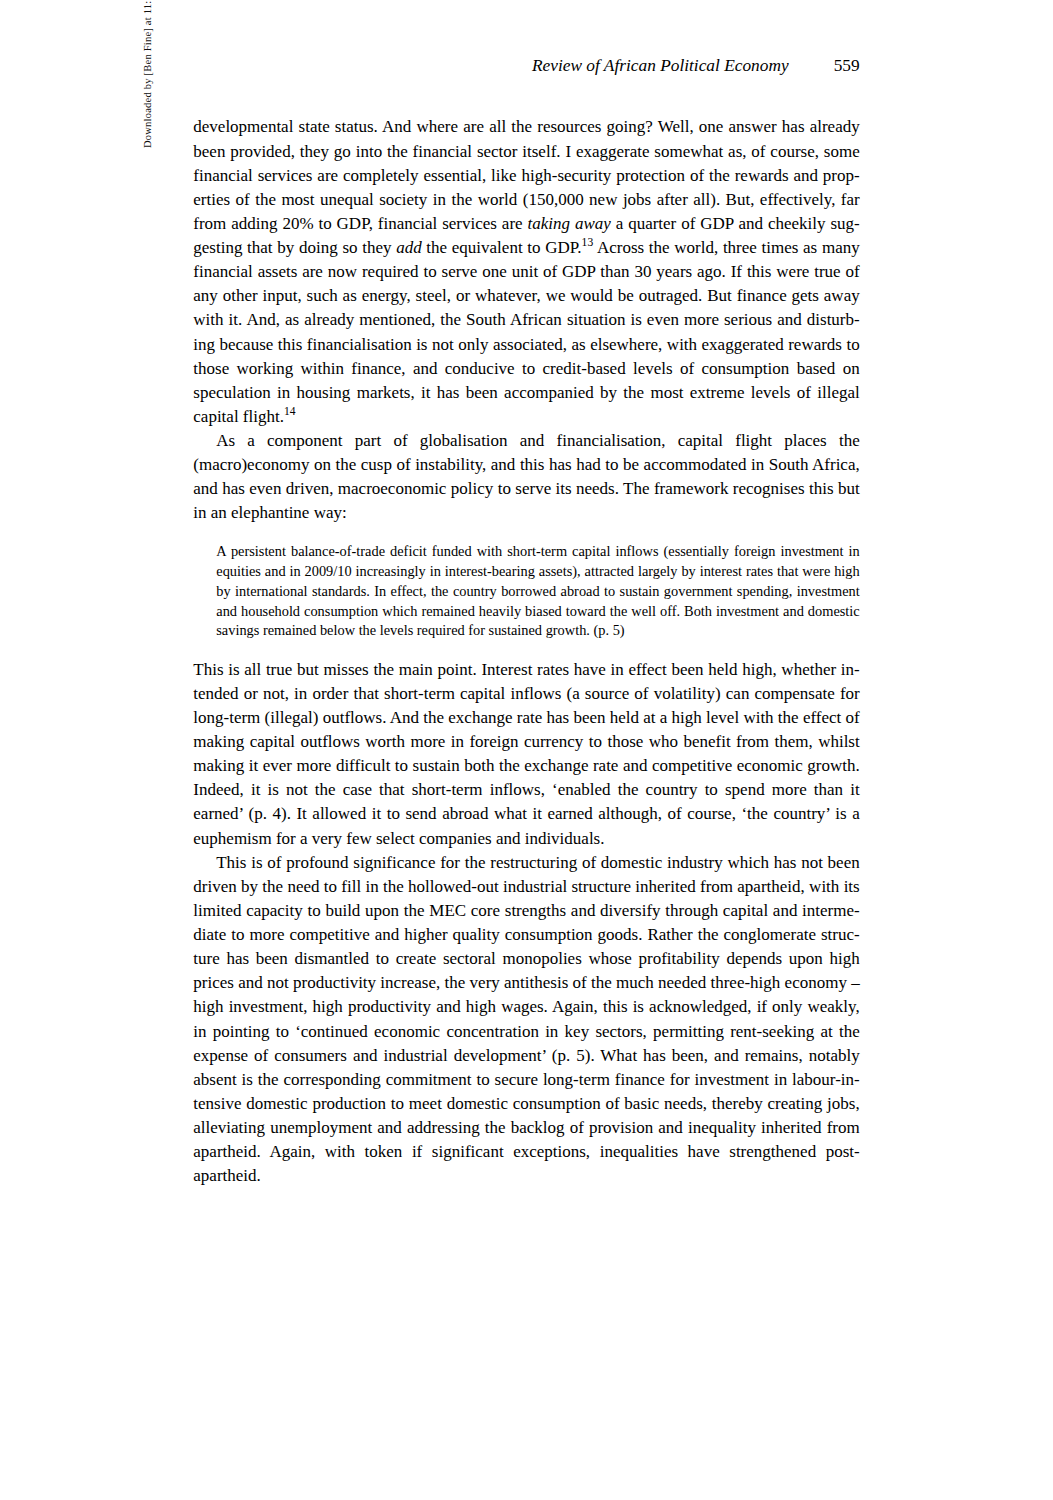Downloaded by [Ben Fine] at 11:14 05 December 2012
Review of African Political Economy 559
developmental state status. And where are all the resources going? Well, one answer has already been provided, they go into the financial sector itself. I exaggerate somewhat as, of course, some financial services are completely essential, like high-security protection of the rewards and properties of the most unequal society in the world (150,000 new jobs after all). But, effectively, far from adding 20% to GDP, financial services are taking away a quarter of GDP and cheekily suggesting that by doing so they add the equivalent to GDP.13 Across the world, three times as many financial assets are now required to serve one unit of GDP than 30 years ago. If this were true of any other input, such as energy, steel, or whatever, we would be outraged. But finance gets away with it. And, as already mentioned, the South African situation is even more serious and disturbing because this financialisation is not only associated, as elsewhere, with exaggerated rewards to those working within finance, and conducive to credit-based levels of consumption based on speculation in housing markets, it has been accompanied by the most extreme levels of illegal capital flight.14
As a component part of globalisation and financialisation, capital flight places the (macro)economy on the cusp of instability, and this has had to be accommodated in South Africa, and has even driven, macroeconomic policy to serve its needs. The framework recognises this but in an elephantine way:
A persistent balance-of-trade deficit funded with short-term capital inflows (essentially foreign investment in equities and in 2009/10 increasingly in interest-bearing assets), attracted largely by interest rates that were high by international standards. In effect, the country borrowed abroad to sustain government spending, investment and household consumption which remained heavily biased toward the well off. Both investment and domestic savings remained below the levels required for sustained growth. (p. 5)
This is all true but misses the main point. Interest rates have in effect been held high, whether intended or not, in order that short-term capital inflows (a source of volatility) can compensate for long-term (illegal) outflows. And the exchange rate has been held at a high level with the effect of making capital outflows worth more in foreign currency to those who benefit from them, whilst making it ever more difficult to sustain both the exchange rate and competitive economic growth. Indeed, it is not the case that short-term inflows, ‘enabled the country to spend more than it earned’ (p. 4). It allowed it to send abroad what it earned although, of course, ‘the country’ is a euphemism for a very few select companies and individuals.
This is of profound significance for the restructuring of domestic industry which has not been driven by the need to fill in the hollowed-out industrial structure inherited from apartheid, with its limited capacity to build upon the MEC core strengths and diversify through capital and intermediate to more competitive and higher quality consumption goods. Rather the conglomerate structure has been dismantled to create sectoral monopolies whose profitability depends upon high prices and not productivity increase, the very antithesis of the much needed three-high economy – high investment, high productivity and high wages. Again, this is acknowledged, if only weakly, in pointing to ‘continued economic concentration in key sectors, permitting rent-seeking at the expense of consumers and industrial development’ (p. 5). What has been, and remains, notably absent is the corresponding commitment to secure long-term finance for investment in labour-intensive domestic production to meet domestic consumption of basic needs, thereby creating jobs, alleviating unemployment and addressing the backlog of provision and inequality inherited from apartheid. Again, with token if significant exceptions, inequalities have strengthened post-apartheid.